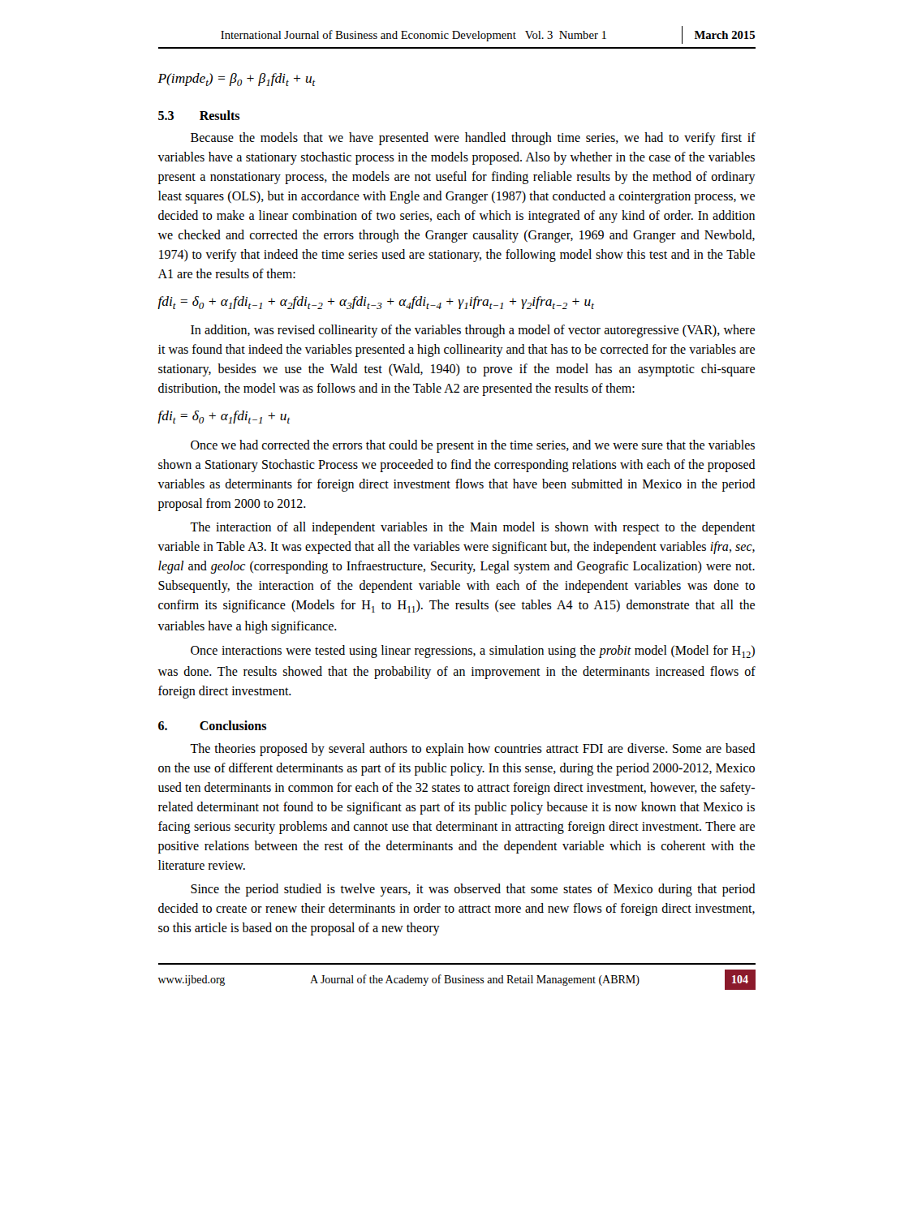International Journal of Business and Economic Development Vol. 3 Number 1
March 2015
P(impdet) = β0 + β1fdit + ut
5.3 Results
Because the models that we have presented were handled through time series, we had to verify first if variables have a stationary stochastic process in the models proposed. Also by whether in the case of the variables present a nonstationary process, the models are not useful for finding reliable results by the method of ordinary least squares (OLS), but in accordance with Engle and Granger (1987) that conducted a cointergration process, we decided to make a linear combination of two series, each of which is integrated of any kind of order. In addition we checked and corrected the errors through the Granger causality (Granger, 1969 and Granger and Newbold, 1974) to verify that indeed the time series used are stationary, the following model show this test and in the Table A1 are the results of them:
fdit = δ0 + α1fdit−1 + α2fdit−2 + α3fdit−3 + α4fdit−4 + γ1ifrat−1 + γ2ifrat−2 + ut
In addition, was revised collinearity of the variables through a model of vector autoregressive (VAR), where it was found that indeed the variables presented a high collinearity and that has to be corrected for the variables are stationary, besides we use the Wald test (Wald, 1940) to prove if the model has an asymptotic chi-square distribution, the model was as follows and in the Table A2 are presented the results of them:
fdit = δ0 + α1fdit−1 + ut
Once we had corrected the errors that could be present in the time series, and we were sure that the variables shown a Stationary Stochastic Process we proceeded to find the corresponding relations with each of the proposed variables as determinants for foreign direct investment flows that have been submitted in Mexico in the period proposal from 2000 to 2012.
The interaction of all independent variables in the Main model is shown with respect to the dependent variable in Table A3. It was expected that all the variables were significant but, the independent variables ifra, sec, legal and geoloc (corresponding to Infraestructure, Security, Legal system and Geografic Localization) were not. Subsequently, the interaction of the dependent variable with each of the independent variables was done to confirm its significance (Models for H1 to H11). The results (see tables A4 to A15) demonstrate that all the variables have a high significance.
Once interactions were tested using linear regressions, a simulation using the probit model (Model for H12) was done. The results showed that the probability of an improvement in the determinants increased flows of foreign direct investment.
6. Conclusions
The theories proposed by several authors to explain how countries attract FDI are diverse. Some are based on the use of different determinants as part of its public policy. In this sense, during the period 2000-2012, Mexico used ten determinants in common for each of the 32 states to attract foreign direct investment, however, the safety-related determinant not found to be significant as part of its public policy because it is now known that Mexico is facing serious security problems and cannot use that determinant in attracting foreign direct investment. There are positive relations between the rest of the determinants and the dependent variable which is coherent with the literature review.
Since the period studied is twelve years, it was observed that some states of Mexico during that period decided to create or renew their determinants in order to attract more and new flows of foreign direct investment, so this article is based on the proposal of a new theory
www.ijbed.org
A Journal of the Academy of Business and Retail Management (ABRM)
104